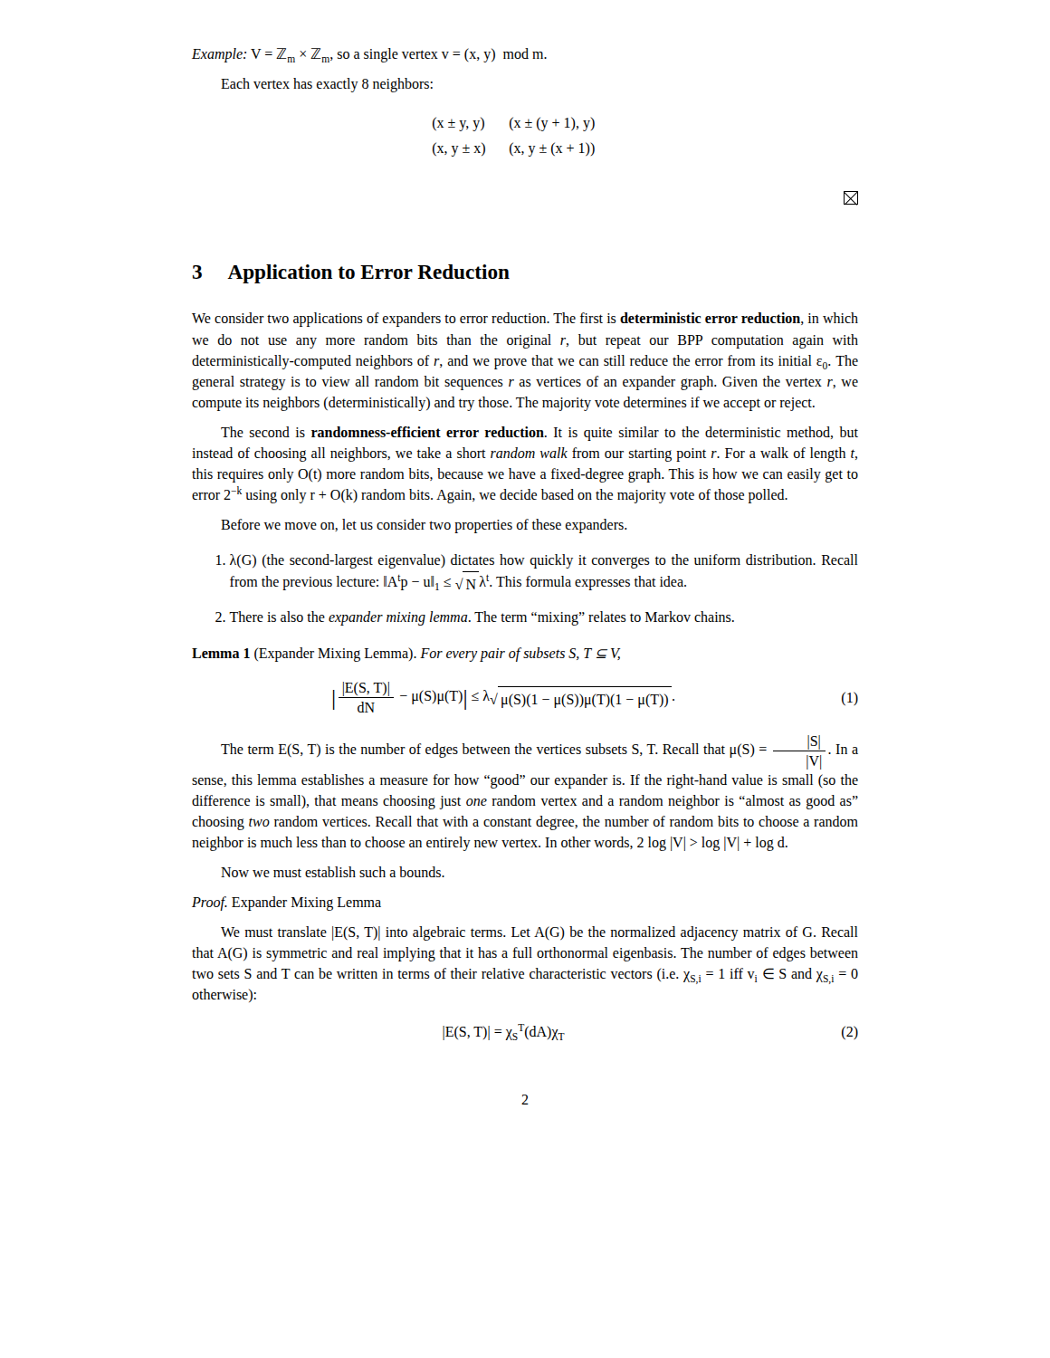Example: V = ℤm × ℤm, so a single vertex v = (x, y) mod m.
Each vertex has exactly 8 neighbors:
| (x ± y, y) | (x ± (y + 1), y) |
| (x, y ± x) | (x, y ± (x + 1)) |
3 Application to Error Reduction
We consider two applications of expanders to error reduction. The first is deterministic error reduction, in which we do not use any more random bits than the original r, but repeat our BPP computation again with deterministically-computed neighbors of r, and we prove that we can still reduce the error from its initial ε0. The general strategy is to view all random bit sequences r as vertices of an expander graph. Given the vertex r, we compute its neighbors (deterministically) and try those. The majority vote determines if we accept or reject.
The second is randomness-efficient error reduction. It is quite similar to the deterministic method, but instead of choosing all neighbors, we take a short random walk from our starting point r. For a walk of length t, this requires only O(t) more random bits, because we have a fixed-degree graph. This is how we can easily get to error 2−k using only r + O(k) random bits. Again, we decide based on the majority vote of those polled.
Before we move on, let us consider two properties of these expanders.
λ(G) (the second-largest eigenvalue) dictates how quickly it converges to the uniform distribution. Recall from the previous lecture: ‖Atp − u‖1 ≤ √Nλt. This formula expresses that idea.
There is also the expander mixing lemma. The term “mixing” relates to Markov chains.
Lemma 1 (Expander Mixing Lemma). For every pair of subsets S, T ⊆ V,
||E(S, T)|dN − μ(S)μ(T)| ≤ λ√μ(S)(1 − μ(S))μ(T)(1 − μ(T)).
(1)
The term E(S, T) is the number of edges between the vertices subsets S, T. Recall that μ(S) = |S||V|. In a sense, this lemma establishes a measure for how “good” our expander is. If the right-hand value is small (so the difference is small), that means choosing just one random vertex and a random neighbor is “almost as good as” choosing two random vertices. Recall that with a constant degree, the number of random bits to choose a random neighbor is much less than to choose an entirely new vertex. In other words, 2 log |V| > log |V| + log d.
Now we must establish such a bounds.
Proof. Expander Mixing Lemma
We must translate |E(S, T)| into algebraic terms. Let A(G) be the normalized adjacency matrix of G. Recall that A(G) is symmetric and real implying that it has a full orthonormal eigenbasis. The number of edges between two sets S and T can be written in terms of their relative characteristic vectors (i.e. χS,i = 1 iff vi ∈ S and χS,i = 0 otherwise):
|E(S, T)| = χST(dA)χT
(2)
2